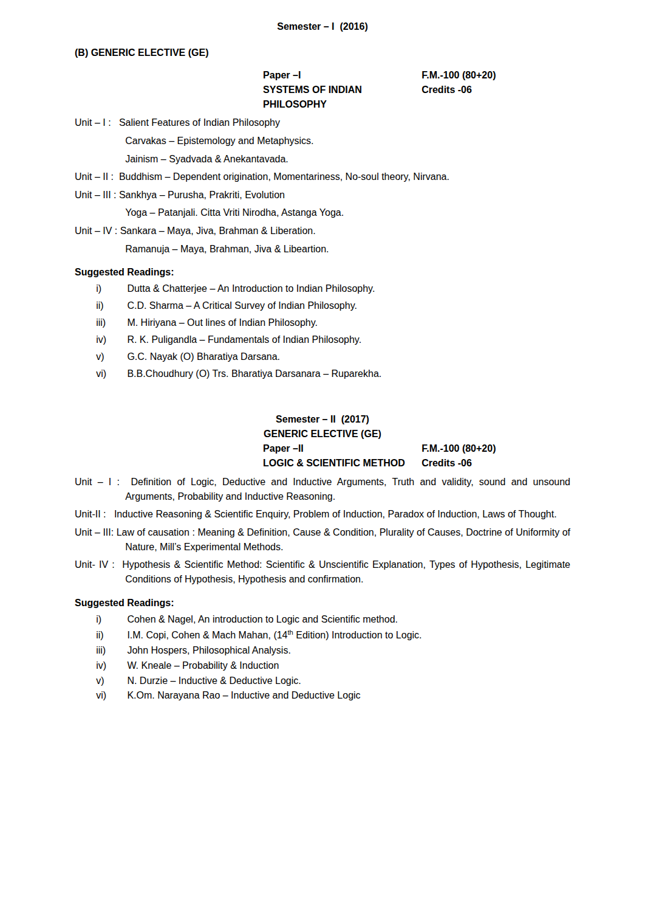Semester – I (2016)
(B) GENERIC ELECTIVE (GE)
| | Paper –I | F.M.-100 (80+20) |
| | SYSTEMS OF INDIAN PHILOSOPHY | Credits -06 |
Unit – I : Salient Features of Indian Philosophy
Carvakas – Epistemology and Metaphysics.
Jainism – Syadvada & Anekantavada.
Unit – II : Buddhism – Dependent origination, Momentariness, No-soul theory, Nirvana.
Unit – III : Sankhya – Purusha, Prakriti, Evolution
Yoga – Patanjali. Citta Vriti Nirodha, Astanga Yoga.
Unit – IV : Sankara – Maya, Jiva, Brahman & Liberation.
Ramanuja – Maya, Brahman, Jiva & Libeartion.
Suggested Readings:
i) Dutta & Chatterjee – An Introduction to Indian Philosophy.
ii) C.D. Sharma – A Critical Survey of Indian Philosophy.
iii) M. Hiriyana – Out lines of Indian Philosophy.
iv) R. K. Puligandla – Fundamentals of Indian Philosophy.
v) G.C. Nayak (O) Bharatiya Darsana.
vi) B.B.Choudhury (O) Trs. Bharatiya Darsanara – Ruparekha.
Semester – II (2017)
GENERIC ELECTIVE (GE)
| | Paper –II | F.M.-100 (80+20) |
| | LOGIC & SCIENTIFIC METHOD | Credits -06 |
Unit – I : Definition of Logic, Deductive and Inductive Arguments, Truth and validity, sound and unsound Arguments, Probability and Inductive Reasoning.
Unit-II : Inductive Reasoning & Scientific Enquiry, Problem of Induction, Paradox of Induction, Laws of Thought.
Unit – III: Law of causation : Meaning & Definition, Cause & Condition, Plurality of Causes, Doctrine of Uniformity of Nature, Mill’s Experimental Methods.
Unit- IV : Hypothesis & Scientific Method: Scientific & Unscientific Explanation, Types of Hypothesis, Legitimate Conditions of Hypothesis, Hypothesis and confirmation.
Suggested Readings:
i) Cohen & Nagel, An introduction to Logic and Scientific method.
ii) I.M. Copi, Cohen & Mach Mahan, (14th Edition) Introduction to Logic.
iii) John Hospers, Philosophical Analysis.
iv) W. Kneale – Probability & Induction
v) N. Durzie – Inductive & Deductive Logic.
vi) K.Om. Narayana Rao – Inductive and Deductive Logic